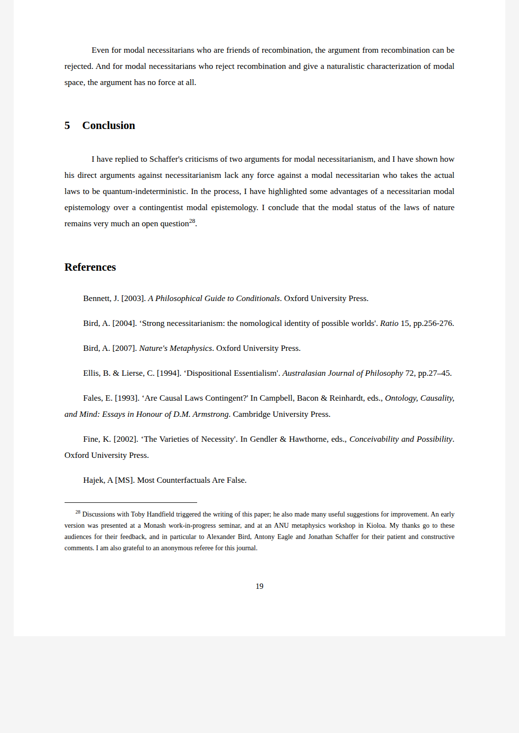Even for modal necessitarians who are friends of recombination, the argument from recombination can be rejected. And for modal necessitarians who reject recombination and give a naturalistic characterization of modal space, the argument has no force at all.
5 Conclusion
I have replied to Schaffer's criticisms of two arguments for modal necessitarianism, and I have shown how his direct arguments against necessitarianism lack any force against a modal necessitarian who takes the actual laws to be quantum-indeterministic. In the process, I have highlighted some advantages of a necessitarian modal epistemology over a contingentist modal epistemology. I conclude that the modal status of the laws of nature remains very much an open question28.
References
Bennett, J. [2003]. A Philosophical Guide to Conditionals. Oxford University Press.
Bird, A. [2004]. ‘Strong necessitarianism: the nomological identity of possible worlds'. Ratio 15, pp.256-276.
Bird, A. [2007]. Nature's Metaphysics. Oxford University Press.
Ellis, B. & Lierse, C. [1994]. ‘Dispositional Essentialism'. Australasian Journal of Philosophy 72, pp.27–45.
Fales, E. [1993]. ‘Are Causal Laws Contingent?' In Campbell, Bacon & Reinhardt, eds., Ontology, Causality, and Mind: Essays in Honour of D.M. Armstrong. Cambridge University Press.
Fine, K. [2002]. ‘The Varieties of Necessity'. In Gendler & Hawthorne, eds., Conceivability and Possibility. Oxford University Press.
Hajek, A [MS]. Most Counterfactuals Are False.
28 Discussions with Toby Handfield triggered the writing of this paper; he also made many useful suggestions for improvement. An early version was presented at a Monash work-in-progress seminar, and at an ANU metaphysics workshop in Kioloa. My thanks go to these audiences for their feedback, and in particular to Alexander Bird, Antony Eagle and Jonathan Schaffer for their patient and constructive comments. I am also grateful to an anonymous referee for this journal.
19